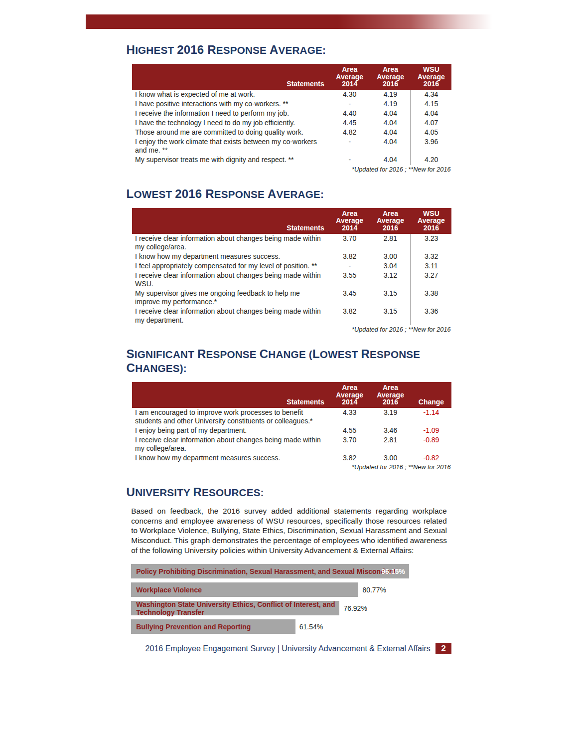Highest 2016 Response Average:
| Statements | Area Average 2014 | Area Average 2016 | WSU Average 2016 |
| --- | --- | --- | --- |
| I know what is expected of me at work. | 4.30 | 4.19 | 4.34 |
| I have positive interactions with my co-workers. ** | - | 4.19 | 4.15 |
| I receive the information I need to perform my job. | 4.40 | 4.04 | 4.04 |
| I have the technology I need to do my job efficiently. | 4.45 | 4.04 | 4.07 |
| Those around me are committed to doing quality work. | 4.82 | 4.04 | 4.05 |
| I enjoy the work climate that exists between my co-workers and me. ** | - | 4.04 | 3.96 |
| My supervisor treats me with dignity and respect. ** | - | 4.04 | 4.20 |
*Updated for 2016 ; **New for 2016
Lowest 2016 Response Average:
| Statements | Area Average 2014 | Area Average 2016 | WSU Average 2016 |
| --- | --- | --- | --- |
| I receive clear information about changes being made within my college/area. | 3.70 | 2.81 | 3.23 |
| I know how my department measures success. | 3.82 | 3.00 | 3.32 |
| I feel appropriately compensated for my level of position. ** | - | 3.04 | 3.11 |
| I receive clear information about changes being made within WSU. | 3.55 | 3.12 | 3.27 |
| My supervisor gives me ongoing feedback to help me improve my performance.* | 3.45 | 3.15 | 3.38 |
| I receive clear information about changes being made within my department. | 3.82 | 3.15 | 3.36 |
*Updated for 2016 ; **New for 2016
Significant Response Change (Lowest Response Changes):
| Statements | Area Average 2014 | Area Average 2016 | Change |
| --- | --- | --- | --- |
| I am encouraged to improve work processes to benefit students and other University constituents or colleagues.* | 4.33 | 3.19 | -1.14 |
| I enjoy being part of my department. | 4.55 | 3.46 | -1.09 |
| I receive clear information about changes being made within my college/area. | 3.70 | 2.81 | -0.89 |
| I know how my department measures success. | 3.82 | 3.00 | -0.82 |
*Updated for 2016 ; **New for 2016
University Resources:
Based on feedback, the 2016 survey added additional statements regarding workplace concerns and employee awareness of WSU resources, specifically those resources related to Workplace Violence, Bullying, State Ethics, Discrimination, Sexual Harassment and Sexual Misconduct. This graph demonstrates the percentage of employees who identified awareness of the following University policies within University Advancement & External Affairs:
Policy Prohibiting Discrimination, Sexual Harassment, and Sexual Misconduct 96.15%
Workplace Violence
80.77%
Washington State University Ethics, Conflict of Interest, and Technology Transfer
76.92%
Bullying Prevention and Reporting
61.54%
2016 Employee Engagement Survey | University Advancement & External Affairs
2